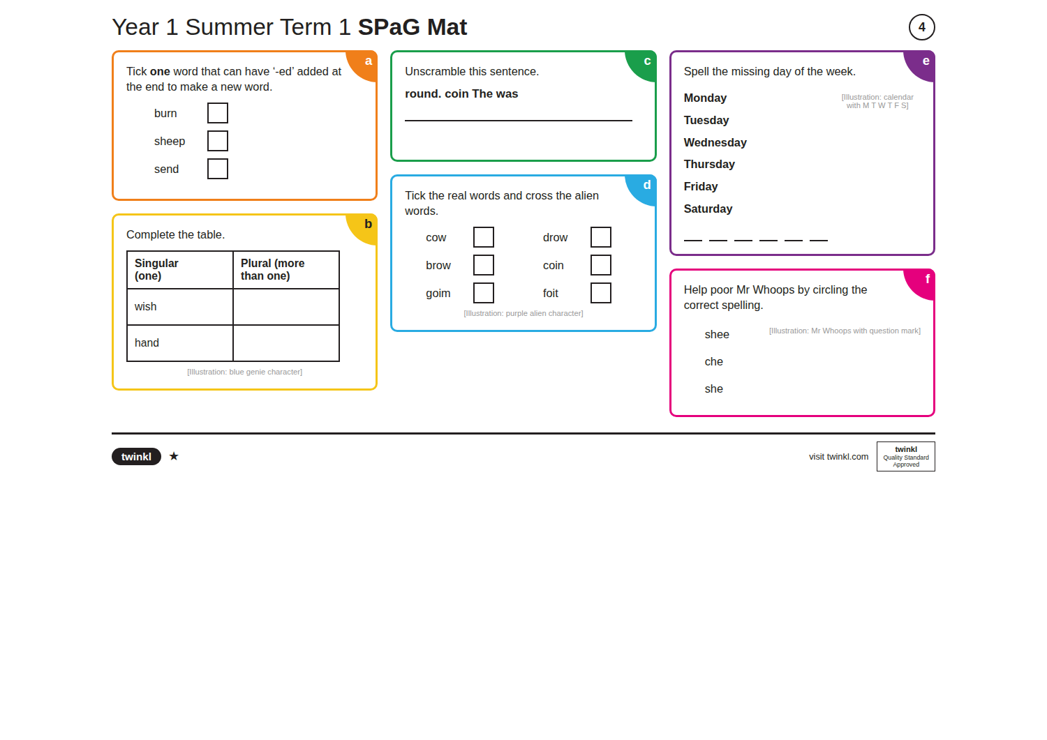Year 1 Summer Term 1 SPaG Mat
4
a
Tick one word that can have ‘-ed’ added at the end to make a new word.
burn
sheep
send
b
Complete the table.
| Singular (one) | Plural (more than one) |
| --- | --- |
| wish | |
| hand | |
[Illustration: blue genie character]
c
Unscramble this sentence.
round. coin The was
d
Tick the real words and cross the alien words.
cow
drow
brow
coin
goim
foit
[Illustration: purple alien character]
e
Spell the missing day of the week.
Monday
Tuesday
Wednesday
Thursday
Friday
Saturday
[Illustration: calendar with M T W T F S]
f
Help poor Mr Whoops by circling the correct spelling.
shee
che
she
[Illustration: Mr Whoops with question mark]
twinkl ★
visit twinkl.com
twinkl Quality Standard
Approved